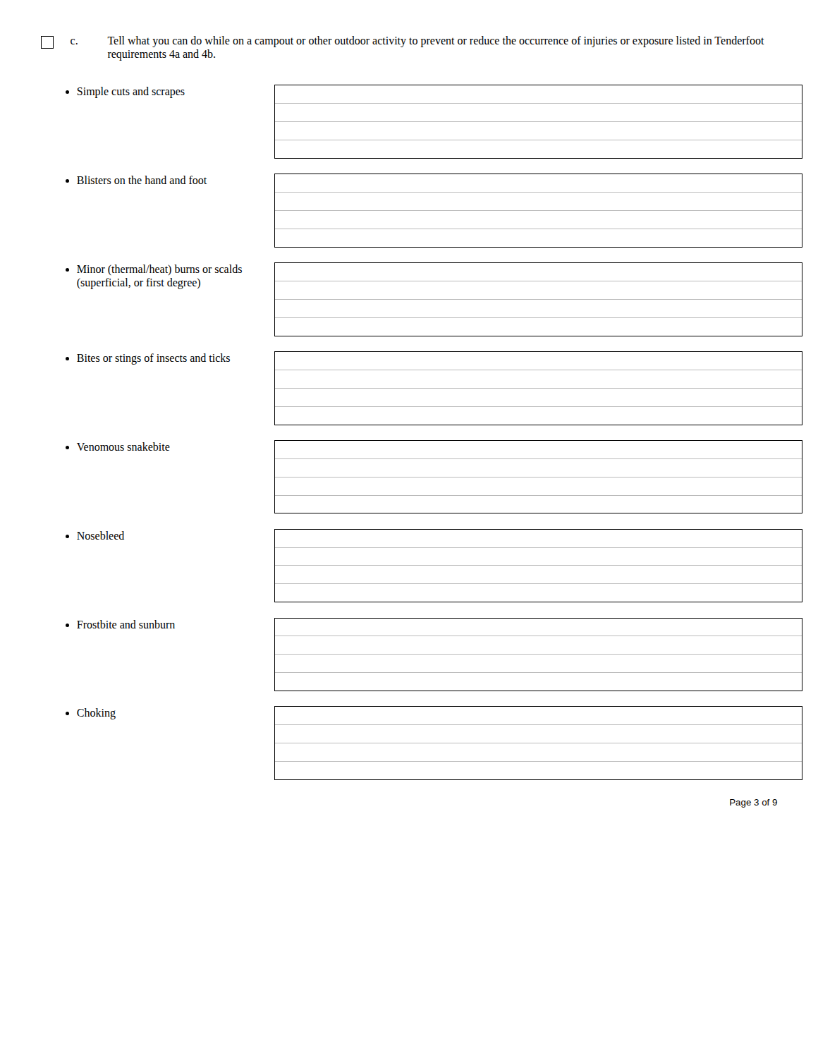c.
Tell what you can do while on a campout or other outdoor activity to prevent or reduce the occurrence of injuries or exposure listed in Tenderfoot requirements 4a and 4b.
| Simple cuts and scrapes | |
| Blisters on the hand and foot | |
| Minor (thermal/heat) burns or scalds (superficial, or first degree) | |
| Bites or stings of insects and ticks | |
| Venomous snakebite | |
| Nosebleed | |
| Frostbite and sunburn | |
| Choking | |
Page 3 of 9